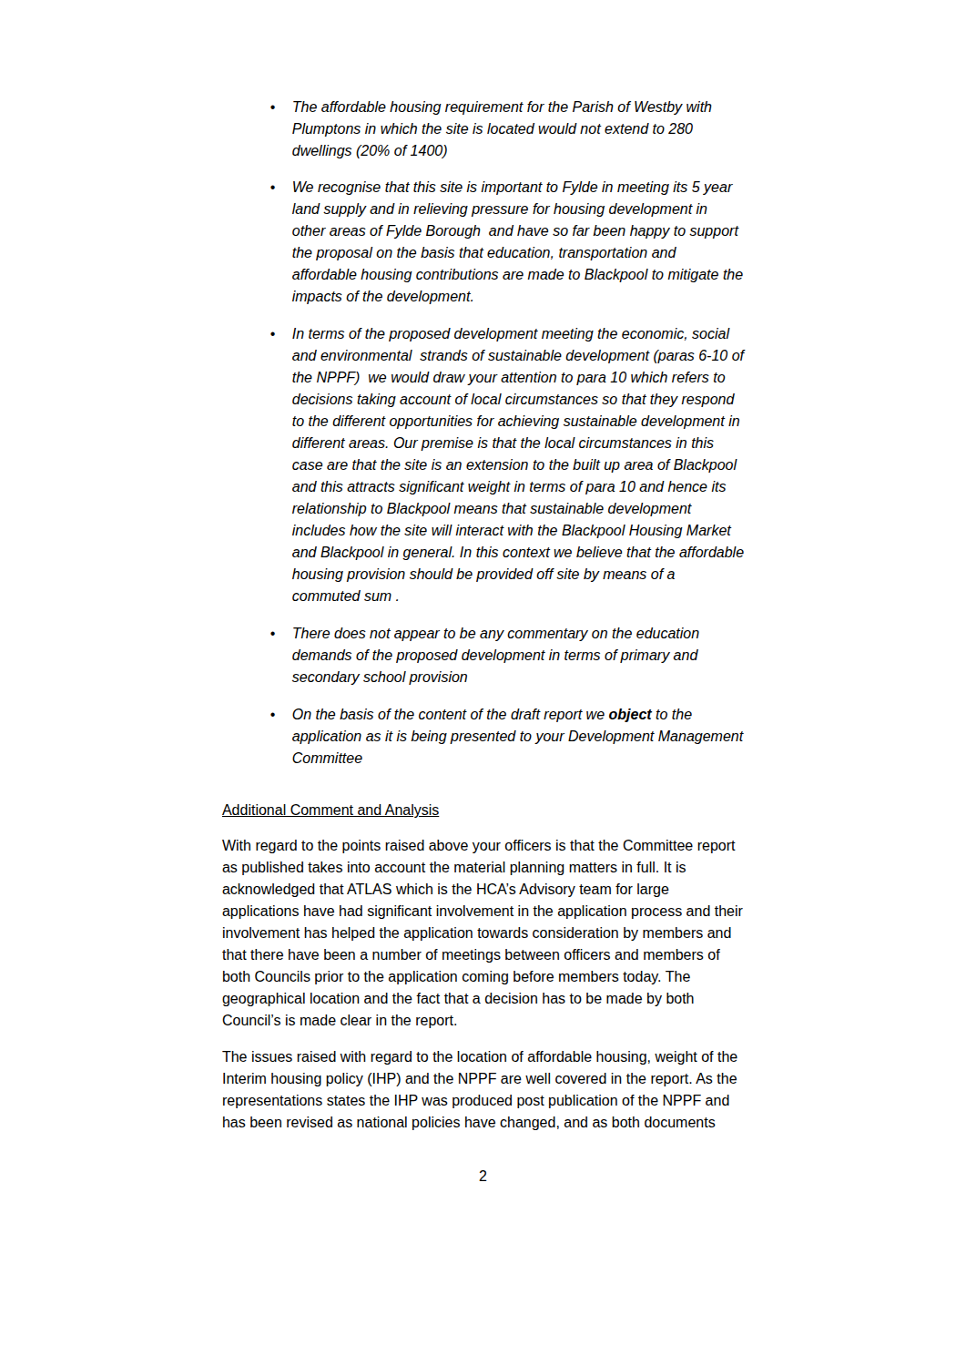The affordable housing requirement for the Parish of Westby with Plumptons in which the site is located would not extend to 280 dwellings (20% of 1400)
We recognise that this site is important to Fylde in meeting its 5 year land supply and in relieving pressure for housing development in other areas of Fylde Borough and have so far been happy to support the proposal on the basis that education, transportation and affordable housing contributions are made to Blackpool to mitigate the impacts of the development.
In terms of the proposed development meeting the economic, social and environmental strands of sustainable development (paras 6-10 of the NPPF) we would draw your attention to para 10 which refers to decisions taking account of local circumstances so that they respond to the different opportunities for achieving sustainable development in different areas. Our premise is that the local circumstances in this case are that the site is an extension to the built up area of Blackpool and this attracts significant weight in terms of para 10 and hence its relationship to Blackpool means that sustainable development includes how the site will interact with the Blackpool Housing Market and Blackpool in general. In this context we believe that the affordable housing provision should be provided off site by means of a commuted sum .
There does not appear to be any commentary on the education demands of the proposed development in terms of primary and secondary school provision
On the basis of the content of the draft report we object to the application as it is being presented to your Development Management Committee
Additional Comment and Analysis
With regard to the points raised above your officers is that the Committee report as published takes into account the material planning matters in full. It is acknowledged that ATLAS which is the HCA’s Advisory team for large applications have had significant involvement in the application process and their involvement has helped the application towards consideration by members and that there have been a number of meetings between officers and members of both Councils prior to the application coming before members today. The geographical location and the fact that a decision has to be made by both Council’s is made clear in the report.
The issues raised with regard to the location of affordable housing, weight of the Interim housing policy (IHP) and the NPPF are well covered in the report. As the representations states the IHP was produced post publication of the NPPF and has been revised as national policies have changed, and as both documents
2